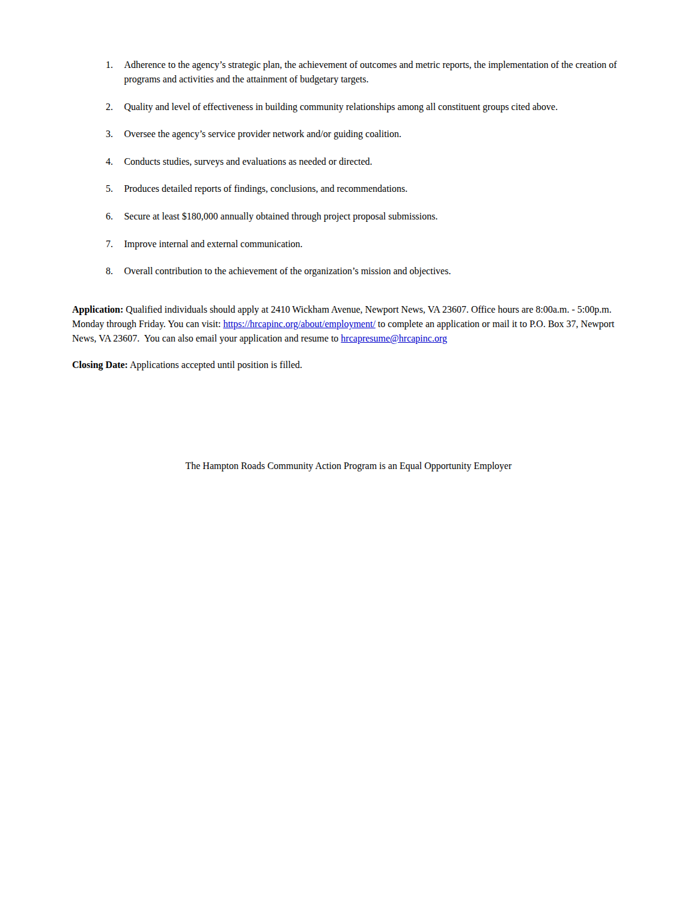Adherence to the agency’s strategic plan, the achievement of outcomes and metric reports, the implementation of the creation of programs and activities and the attainment of budgetary targets.
Quality and level of effectiveness in building community relationships among all constituent groups cited above.
Oversee the agency’s service provider network and/or guiding coalition.
Conducts studies, surveys and evaluations as needed or directed.
Produces detailed reports of findings, conclusions, and recommendations.
Secure at least $180,000 annually obtained through project proposal submissions.
Improve internal and external communication.
Overall contribution to the achievement of the organization’s mission and objectives.
Application: Qualified individuals should apply at 2410 Wickham Avenue, Newport News, VA 23607. Office hours are 8:00a.m. - 5:00p.m. Monday through Friday. You can visit: https://hrcapinc.org/about/employment/ to complete an application or mail it to P.O. Box 37, Newport News, VA 23607. You can also email your application and resume to hrcapresume@hrcapinc.org
Closing Date: Applications accepted until position is filled.
The Hampton Roads Community Action Program is an Equal Opportunity Employer